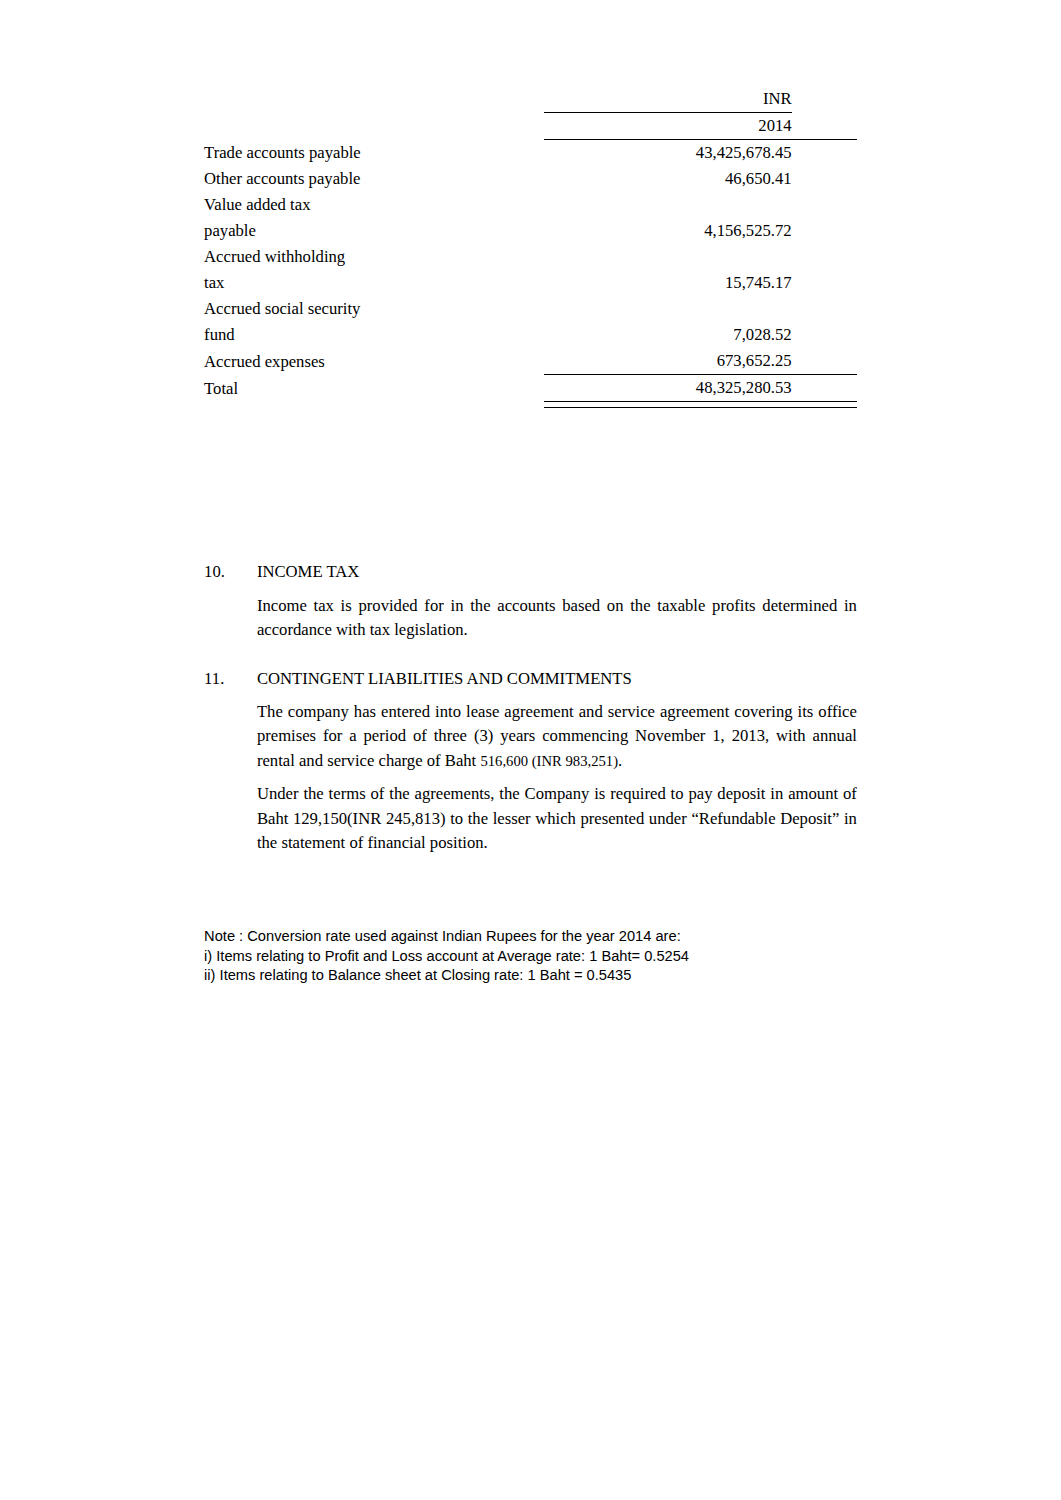| | | INR | |
| | | 2014 | |
| Trade accounts payable | | 43,425,678.45 | |
| Other accounts payable | | 46,650.41 | |
| Value added tax | | | |
| payable | | 4,156,525.72 | |
| Accrued withholding | | | |
| tax | | 15,745.17 | |
| Accrued social security | | | |
| fund | | 7,028.52 | |
| Accrued expenses | | 673,652.25 | |
| Total | | 48,325,280.53 | |
10. Income Tax
Income tax is provided for in the accounts based on the taxable profits determined in accordance with tax legislation.
11. Contingent Liabilities and Commitments
The company has entered into lease agreement and service agreement covering its office premises for a period of three (3) years commencing November 1, 2013, with annual rental and service charge of Baht 516,600 (INR 983,251).
Under the terms of the agreements, the Company is required to pay deposit in amount of Baht 129,150(INR 245,813) to the lesser which presented under “Refundable Deposit” in the statement of financial position.
Note : Conversion rate used against Indian Rupees for the year 2014 are:
i) Items relating to Profit and Loss account at Average rate: 1 Baht= 0.5254
ii) Items relating to Balance sheet at Closing rate: 1 Baht = 0.5435